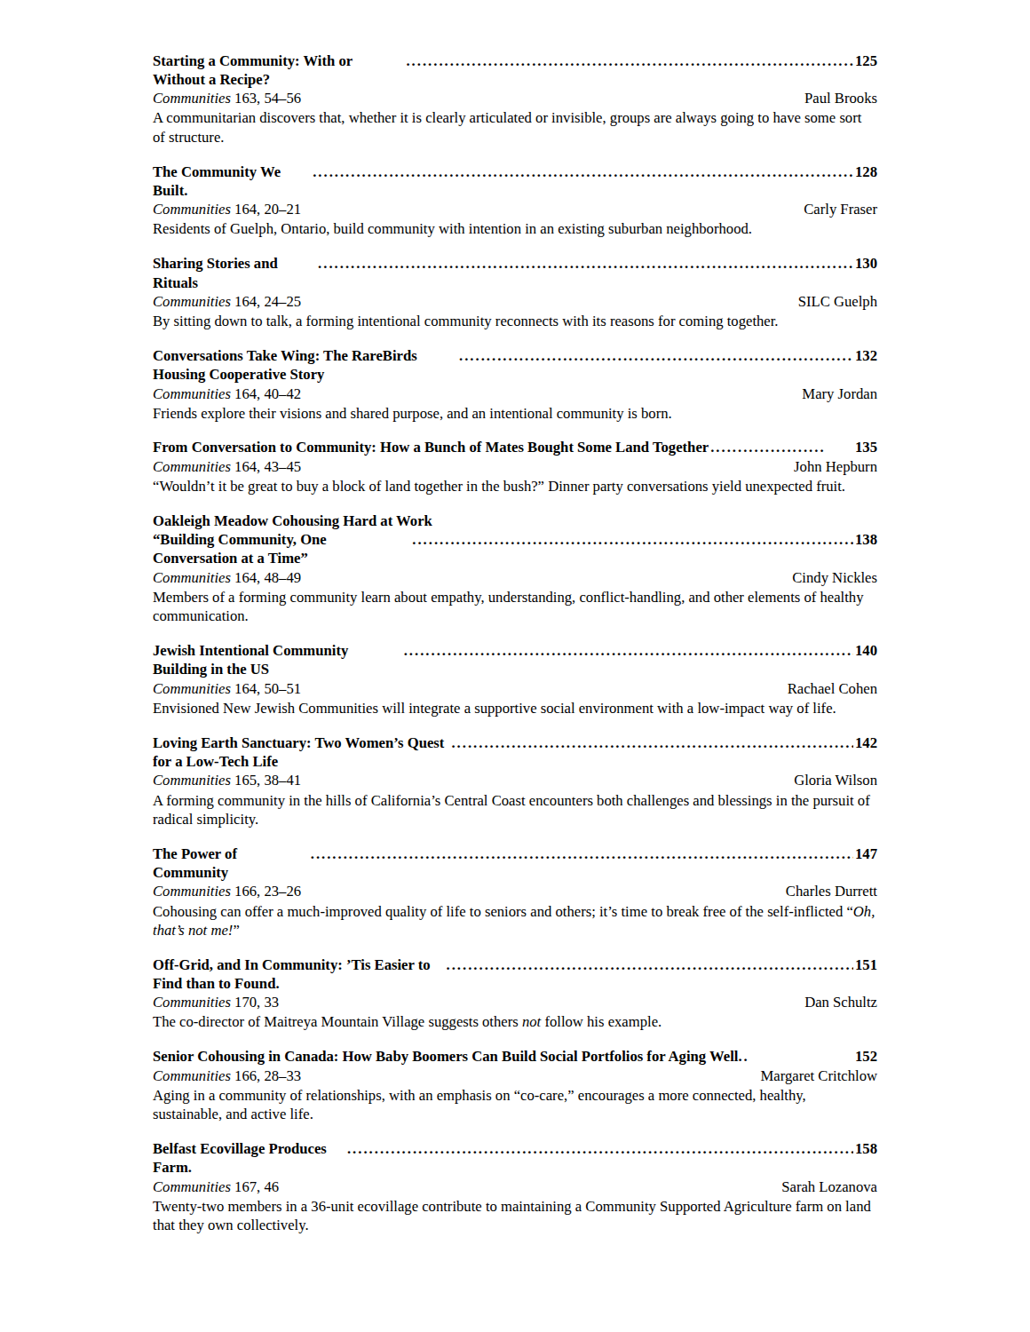Starting a Community: With or Without a Recipe? ........................................................................................................ 125
Communities 163, 54–56 Paul Brooks
A communitarian discovers that, whether it is clearly articulated or invisible, groups are always going to have some sort of structure.
The Community We Built. ........................................................................................................ 128
Communities 164, 20–21 Carly Fraser
Residents of Guelph, Ontario, build community with intention in an existing suburban neighborhood.
Sharing Stories and Rituals ........................................................................................................ 130
Communities 164, 24–25 SILC Guelph
By sitting down to talk, a forming intentional community reconnects with its reasons for coming together.
Conversations Take Wing: The RareBirds Housing Cooperative Story ........................................................................................................ 132
Communities 164, 40–42 Mary Jordan
Friends explore their visions and shared purpose, and an intentional community is born.
From Conversation to Community: How a Bunch of Mates Bought Some Land Together ..................... 135
Communities 164, 43–45 John Hepburn
“Wouldn’t it be great to buy a block of land together in the bush?” Dinner party conversations yield unexpected fruit.
Oakleigh Meadow Cohousing Hard at Work
“Building Community, One Conversation at a Time” ........................................................................................................ 138
Communities 164, 48–49 Cindy Nickles
Members of a forming community learn about empathy, understanding, conflict-handling, and other elements of healthy communication.
Jewish Intentional Community Building in the US ........................................................................................................ 140
Communities 164, 50–51 Rachael Cohen
Envisioned New Jewish Communities will integrate a supportive social environment with a low-impact way of life.
Loving Earth Sanctuary: Two Women’s Quest for a Low-Tech Life ........................................................................................................ 142
Communities 165, 38–41 Gloria Wilson
A forming community in the hills of California’s Central Coast encounters both challenges and blessings in the pursuit of radical simplicity.
The Power of Community ........................................................................................................ 147
Communities 166, 23–26 Charles Durrett
Cohousing can offer a much-improved quality of life to seniors and others; it’s time to break free of the self-inflicted “Oh, that’s not me!”
Off-Grid, and In Community: ’Tis Easier to Find than to Found. ........................................................................................................ 151
Communities 170, 33 Dan Schultz
The co-director of Maitreya Mountain Village suggests others not follow his example.
Senior Cohousing in Canada: How Baby Boomers Can Build Social Portfolios for Aging Well. . 152
Communities 166, 28–33 Margaret Critchlow
Aging in a community of relationships, with an emphasis on “co-care,” encourages a more connected, healthy, sustainable, and active life.
Belfast Ecovillage Produces Farm. ........................................................................................................ 158
Communities 167, 46 Sarah Lozanova
Twenty-two members in a 36-unit ecovillage contribute to maintaining a Community Supported Agriculture farm on land that they own collectively.